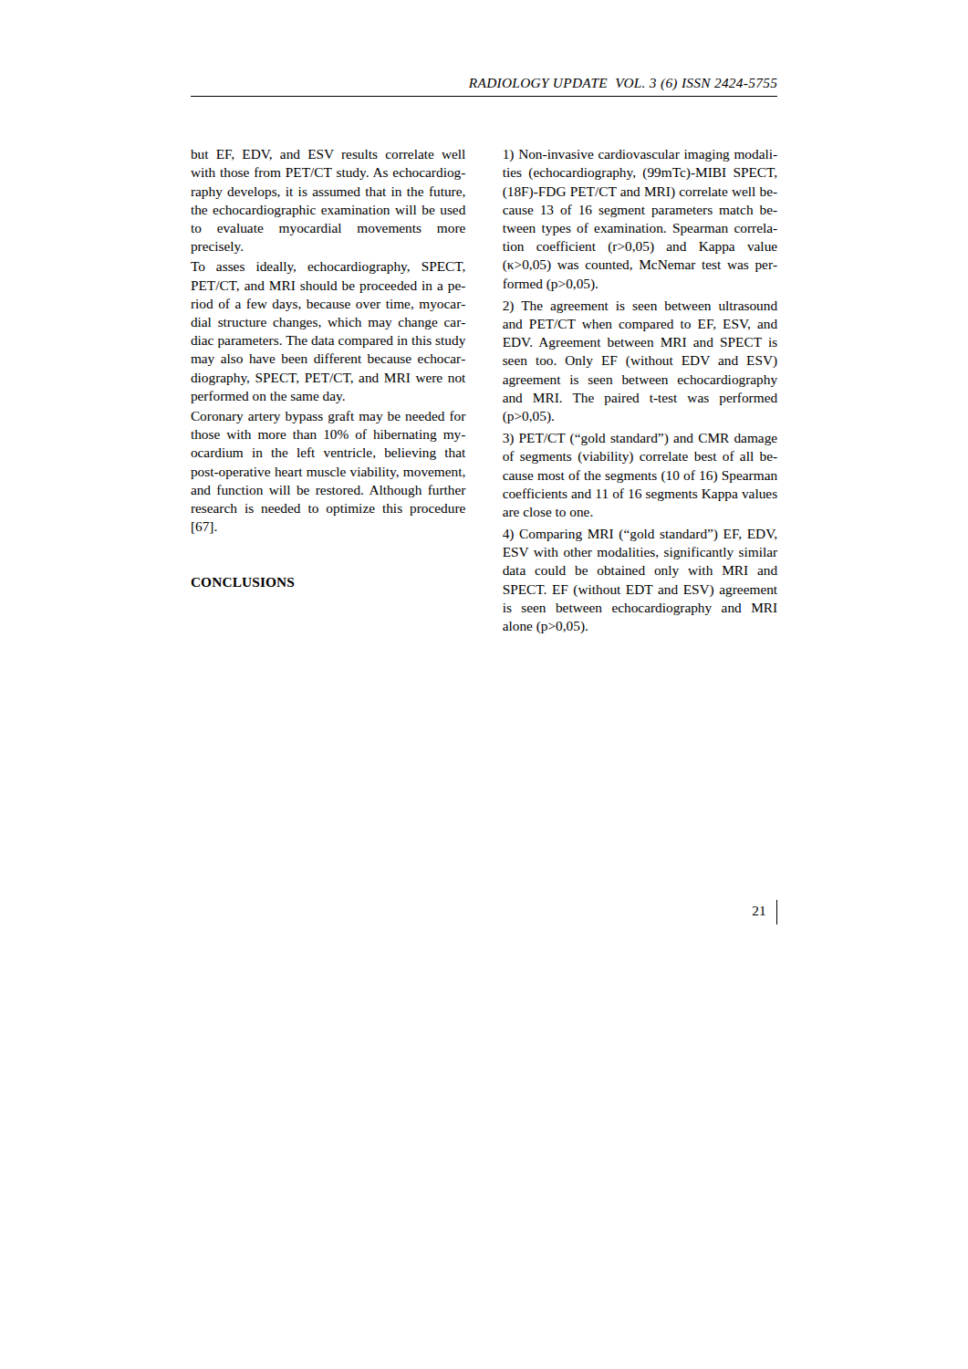RADIOLOGY UPDATE VOL. 3 (6) ISSN 2424-5755
but EF, EDV, and ESV results correlate well with those from PET/CT study. As echocardiography develops, it is assumed that in the future, the echocardiographic examination will be used to evaluate myocardial movements more precisely.
To asses ideally, echocardiography, SPECT, PET/CT, and MRI should be proceeded in a period of a few days, because over time, myocardial structure changes, which may change cardiac parameters. The data compared in this study may also have been different because echocardiography, SPECT, PET/CT, and MRI were not performed on the same day.
Coronary artery bypass graft may be needed for those with more than 10% of hibernating myocardium in the left ventricle, believing that post-operative heart muscle viability, movement, and function will be restored. Although further research is needed to optimize this procedure [67].
Conclusions
1) Non-invasive cardiovascular imaging modalities (echocardiography, (99mTc)-MIBI SPECT, (18F)-FDG PET/CT and MRI) correlate well because 13 of 16 segment parameters match between types of examination. Spearman correlation coefficient (r>0,05) and Kappa value (κ>0,05) was counted, McNemar test was performed (p>0,05).
2) The agreement is seen between ultrasound and PET/CT when compared to EF, ESV, and EDV. Agreement between MRI and SPECT is seen too. Only EF (without EDV and ESV) agreement is seen between echocardiography and MRI. The paired t-test was performed (p>0,05).
3) PET/CT (“gold standard”) and CMR damage of segments (viability) correlate best of all because most of the segments (10 of 16) Spearman coefficients and 11 of 16 segments Kappa values are close to one.
4) Comparing MRI (“gold standard”) EF, EDV, ESV with other modalities, significantly similar data could be obtained only with MRI and SPECT. EF (without EDT and ESV) agreement is seen between echocardiography and MRI alone (p>0,05).
21